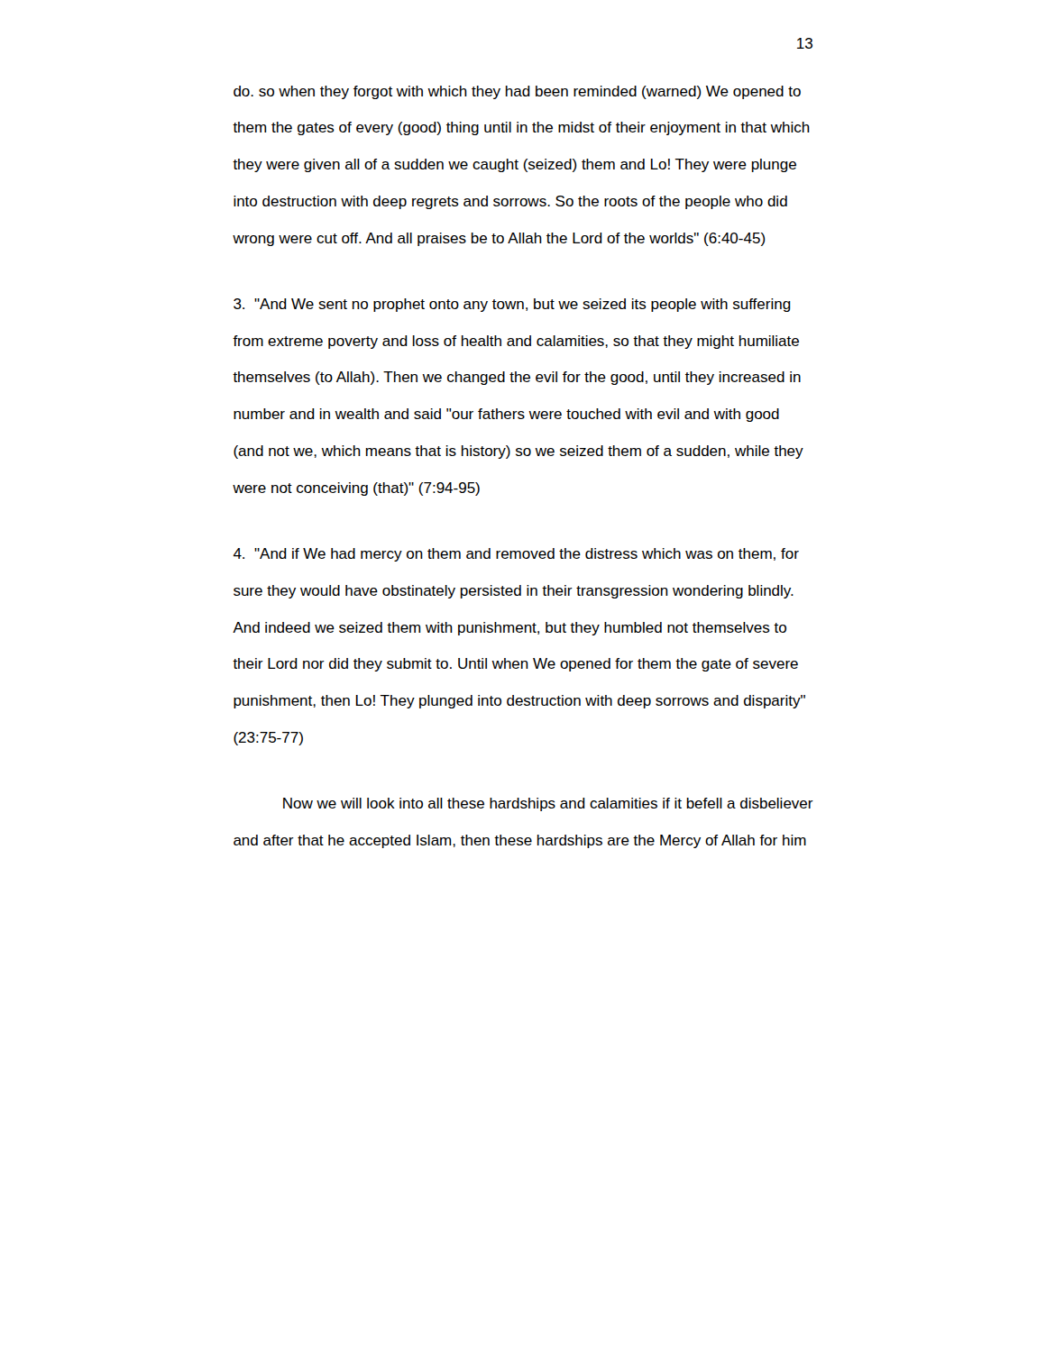13
do. so when they forgot with which they had been reminded (warned) We opened to them the gates of every (good) thing until in the midst of their enjoyment in that which they were given all of a sudden we caught (seized) them and Lo! They were plunge into destruction with deep regrets and sorrows. So the roots of the people who did wrong were cut off. And all praises be to Allah the Lord of the worlds" (6:40-45)
3. "And We sent no prophet onto any town, but we seized its people with suffering from extreme poverty and loss of health and calamities, so that they might humiliate themselves (to Allah). Then we changed the evil for the good, until they increased in number and in wealth and said "our fathers were touched with evil and with good (and not we, which means that is history) so we seized them of a sudden, while they were not conceiving (that)" (7:94-95)
4. "And if We had mercy on them and removed the distress which was on them, for sure they would have obstinately persisted in their transgression wondering blindly. And indeed we seized them with punishment, but they humbled not themselves to their Lord nor did they submit to. Until when We opened for them the gate of severe punishment, then Lo! They plunged into destruction with deep sorrows and disparity" (23:75-77)
Now we will look into all these hardships and calamities if it befell a disbeliever and after that he accepted Islam, then these hardships are the Mercy of Allah for him